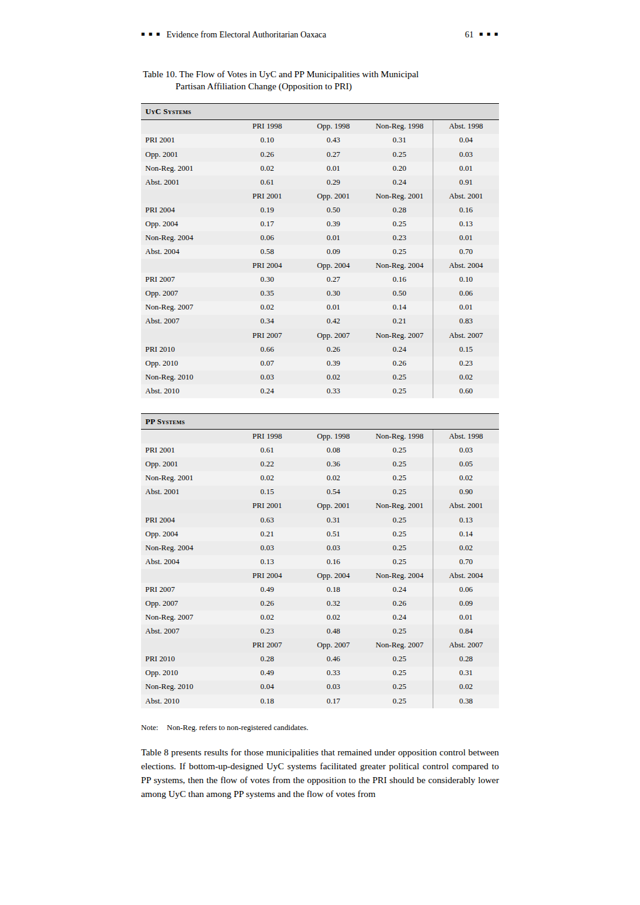■ ■ ■ Evidence from Electoral Authoritarian Oaxaca 61 ■ ■ ■
Table 10. The Flow of Votes in UyC and PP Municipalities with Municipal Partisan Affiliation Change (Opposition to PRI)
| UyC Systems |
| --- |
| | PRI 1998 | Opp. 1998 | Non-Reg. 1998 | Abst. 1998 |
| PRI 2001 | 0.10 | 0.43 | 0.31 | 0.04 |
| Opp. 2001 | 0.26 | 0.27 | 0.25 | 0.03 |
| Non-Reg. 2001 | 0.02 | 0.01 | 0.20 | 0.01 |
| Abst. 2001 | 0.61 | 0.29 | 0.24 | 0.91 |
| | PRI 2001 | Opp. 2001 | Non-Reg. 2001 | Abst. 2001 |
| PRI 2004 | 0.19 | 0.50 | 0.28 | 0.16 |
| Opp. 2004 | 0.17 | 0.39 | 0.25 | 0.13 |
| Non-Reg. 2004 | 0.06 | 0.01 | 0.23 | 0.01 |
| Abst. 2004 | 0.58 | 0.09 | 0.25 | 0.70 |
| | PRI 2004 | Opp. 2004 | Non-Reg. 2004 | Abst. 2004 |
| PRI 2007 | 0.30 | 0.27 | 0.16 | 0.10 |
| Opp. 2007 | 0.35 | 0.30 | 0.50 | 0.06 |
| Non-Reg. 2007 | 0.02 | 0.01 | 0.14 | 0.01 |
| Abst. 2007 | 0.34 | 0.42 | 0.21 | 0.83 |
| | PRI 2007 | Opp. 2007 | Non-Reg. 2007 | Abst. 2007 |
| PRI 2010 | 0.66 | 0.26 | 0.24 | 0.15 |
| Opp. 2010 | 0.07 | 0.39 | 0.26 | 0.23 |
| Non-Reg. 2010 | 0.03 | 0.02 | 0.25 | 0.02 |
| Abst. 2010 | 0.24 | 0.33 | 0.25 | 0.60 |
| PP Systems |
| --- |
| | PRI 1998 | Opp. 1998 | Non-Reg. 1998 | Abst. 1998 |
| PRI 2001 | 0.61 | 0.08 | 0.25 | 0.03 |
| Opp. 2001 | 0.22 | 0.36 | 0.25 | 0.05 |
| Non-Reg. 2001 | 0.02 | 0.02 | 0.25 | 0.02 |
| Abst. 2001 | 0.15 | 0.54 | 0.25 | 0.90 |
| | PRI 2001 | Opp. 2001 | Non-Reg. 2001 | Abst. 2001 |
| PRI 2004 | 0.63 | 0.31 | 0.25 | 0.13 |
| Opp. 2004 | 0.21 | 0.51 | 0.25 | 0.14 |
| Non-Reg. 2004 | 0.03 | 0.03 | 0.25 | 0.02 |
| Abst. 2004 | 0.13 | 0.16 | 0.25 | 0.70 |
| | PRI 2004 | Opp. 2004 | Non-Reg. 2004 | Abst. 2004 |
| PRI 2007 | 0.49 | 0.18 | 0.24 | 0.06 |
| Opp. 2007 | 0.26 | 0.32 | 0.26 | 0.09 |
| Non-Reg. 2007 | 0.02 | 0.02 | 0.24 | 0.01 |
| Abst. 2007 | 0.23 | 0.48 | 0.25 | 0.84 |
| | PRI 2007 | Opp. 2007 | Non-Reg. 2007 | Abst. 2007 |
| PRI 2010 | 0.28 | 0.46 | 0.25 | 0.28 |
| Opp. 2010 | 0.49 | 0.33 | 0.25 | 0.31 |
| Non-Reg. 2010 | 0.04 | 0.03 | 0.25 | 0.02 |
| Abst. 2010 | 0.18 | 0.17 | 0.25 | 0.38 |
Note: Non-Reg. refers to non-registered candidates.
Table 8 presents results for those municipalities that remained under opposition control between elections. If bottom-up-designed UyC systems facilitated greater political control compared to PP systems, then the flow of votes from the opposition to the PRI should be considerably lower among UyC than among PP systems and the flow of votes from